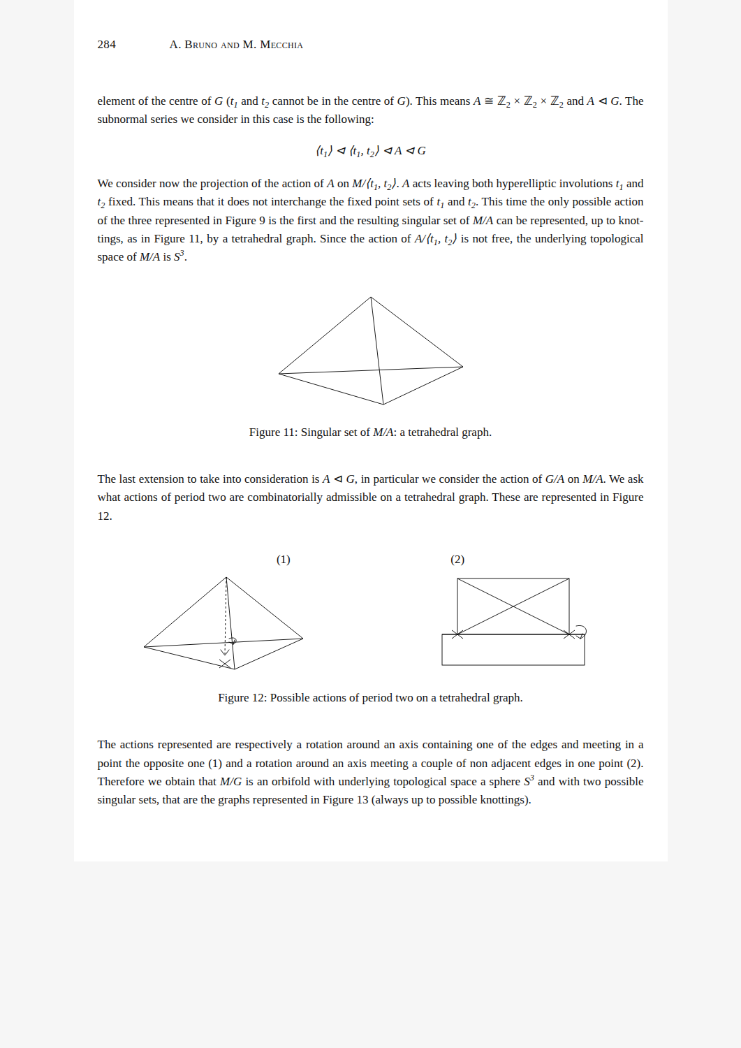284 A. Bruno and M. Mecchia
element of the centre of G (t1 and t2 cannot be in the centre of G). This means A ≅ ℤ2 × ℤ2 × ℤ2 and A ⊲ G. The subnormal series we consider in this case is the following:
⟨t1⟩ ⊲ ⟨t1, t2⟩ ⊲ A ⊲ G
We consider now the projection of the action of A on M/⟨t1, t2⟩. A acts leaving both hyperelliptic involutions t1 and t2 fixed. This means that it does not interchange the fixed point sets of t1 and t2. This time the only possible action of the three represented in Figure 9 is the first and the resulting singular set of M/A can be represented, up to knottings, as in Figure 11, by a tetrahedral graph. Since the action of A/⟨t1, t2⟩ is not free, the underlying topological space of M/A is S3.
Figure 11: Singular set of M/A: a tetrahedral graph.
The last extension to take into consideration is A ⊲ G, in particular we consider the action of G/A on M/A. We ask what actions of period two are combinatorially admissible on a tetrahedral graph. These are represented in Figure 12.
(1)(2)
Figure 12: Possible actions of period two on a tetrahedral graph.
The actions represented are respectively a rotation around an axis containing one of the edges and meeting in a point the opposite one (1) and a rotation around an axis meeting a couple of non adjacent edges in one point (2). Therefore we obtain that M/G is an orbifold with underlying topological space a sphere S3 and with two possible singular sets, that are the graphs represented in Figure 13 (always up to possible knottings).